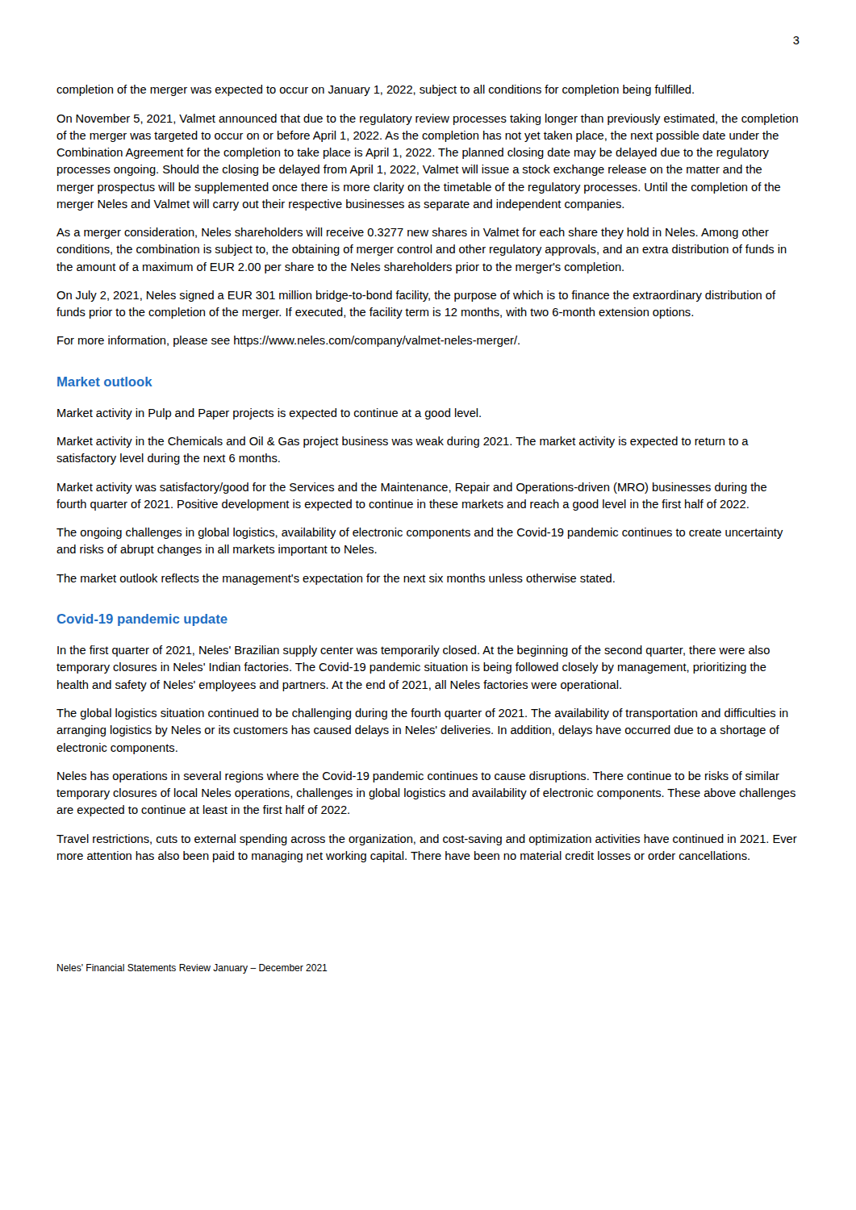3
completion of the merger was expected to occur on January 1, 2022, subject to all conditions for completion being fulfilled.
On November 5, 2021, Valmet announced that due to the regulatory review processes taking longer than previously estimated, the completion of the merger was targeted to occur on or before April 1, 2022. As the completion has not yet taken place, the next possible date under the Combination Agreement for the completion to take place is April 1, 2022. The planned closing date may be delayed due to the regulatory processes ongoing. Should the closing be delayed from April 1, 2022, Valmet will issue a stock exchange release on the matter and the merger prospectus will be supplemented once there is more clarity on the timetable of the regulatory processes. Until the completion of the merger Neles and Valmet will carry out their respective businesses as separate and independent companies.
As a merger consideration, Neles shareholders will receive 0.3277 new shares in Valmet for each share they hold in Neles. Among other conditions, the combination is subject to, the obtaining of merger control and other regulatory approvals, and an extra distribution of funds in the amount of a maximum of EUR 2.00 per share to the Neles shareholders prior to the merger's completion.
On July 2, 2021, Neles signed a EUR 301 million bridge-to-bond facility, the purpose of which is to finance the extraordinary distribution of funds prior to the completion of the merger. If executed, the facility term is 12 months, with two 6-month extension options.
For more information, please see https://www.neles.com/company/valmet-neles-merger/.
Market outlook
Market activity in Pulp and Paper projects is expected to continue at a good level.
Market activity in the Chemicals and Oil & Gas project business was weak during 2021. The market activity is expected to return to a satisfactory level during the next 6 months.
Market activity was satisfactory/good for the Services and the Maintenance, Repair and Operations-driven (MRO) businesses during the fourth quarter of 2021. Positive development is expected to continue in these markets and reach a good level in the first half of 2022.
The ongoing challenges in global logistics, availability of electronic components and the Covid-19 pandemic continues to create uncertainty and risks of abrupt changes in all markets important to Neles.
The market outlook reflects the management's expectation for the next six months unless otherwise stated.
Covid-19 pandemic update
In the first quarter of 2021, Neles' Brazilian supply center was temporarily closed. At the beginning of the second quarter, there were also temporary closures in Neles' Indian factories. The Covid-19 pandemic situation is being followed closely by management, prioritizing the health and safety of Neles' employees and partners. At the end of 2021, all Neles factories were operational.
The global logistics situation continued to be challenging during the fourth quarter of 2021. The availability of transportation and difficulties in arranging logistics by Neles or its customers has caused delays in Neles' deliveries. In addition, delays have occurred due to a shortage of electronic components.
Neles has operations in several regions where the Covid-19 pandemic continues to cause disruptions. There continue to be risks of similar temporary closures of local Neles operations, challenges in global logistics and availability of electronic components. These above challenges are expected to continue at least in the first half of 2022.
Travel restrictions, cuts to external spending across the organization, and cost-saving and optimization activities have continued in 2021. Ever more attention has also been paid to managing net working capital. There have been no material credit losses or order cancellations.
Neles' Financial Statements Review January – December 2021